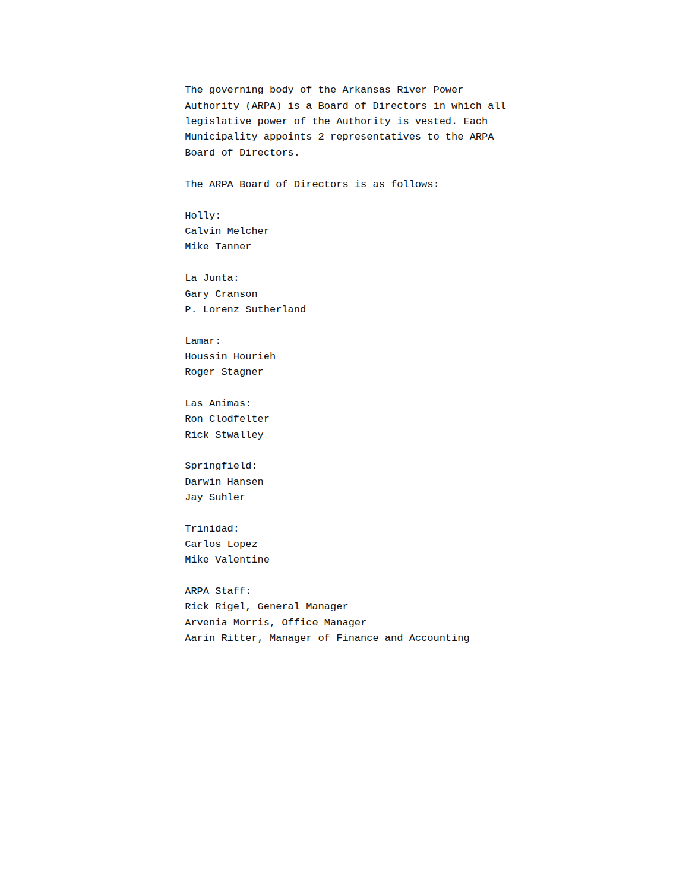The governing body of the Arkansas River Power Authority (ARPA) is a Board of Directors in which all legislative power of the Authority is vested. Each Municipality appoints 2 representatives to the ARPA Board of Directors.
The ARPA Board of Directors is as follows:
Holly:
Calvin Melcher
Mike Tanner
La Junta:
Gary Cranson
P. Lorenz Sutherland
Lamar:
Houssin Hourieh
Roger Stagner
Las Animas:
Ron Clodfelter
Rick Stwalley
Springfield:
Darwin Hansen
Jay Suhler
Trinidad:
Carlos Lopez
Mike Valentine
ARPA Staff:
Rick Rigel, General Manager
Arvenia Morris, Office Manager
Aarin Ritter, Manager of Finance and Accounting